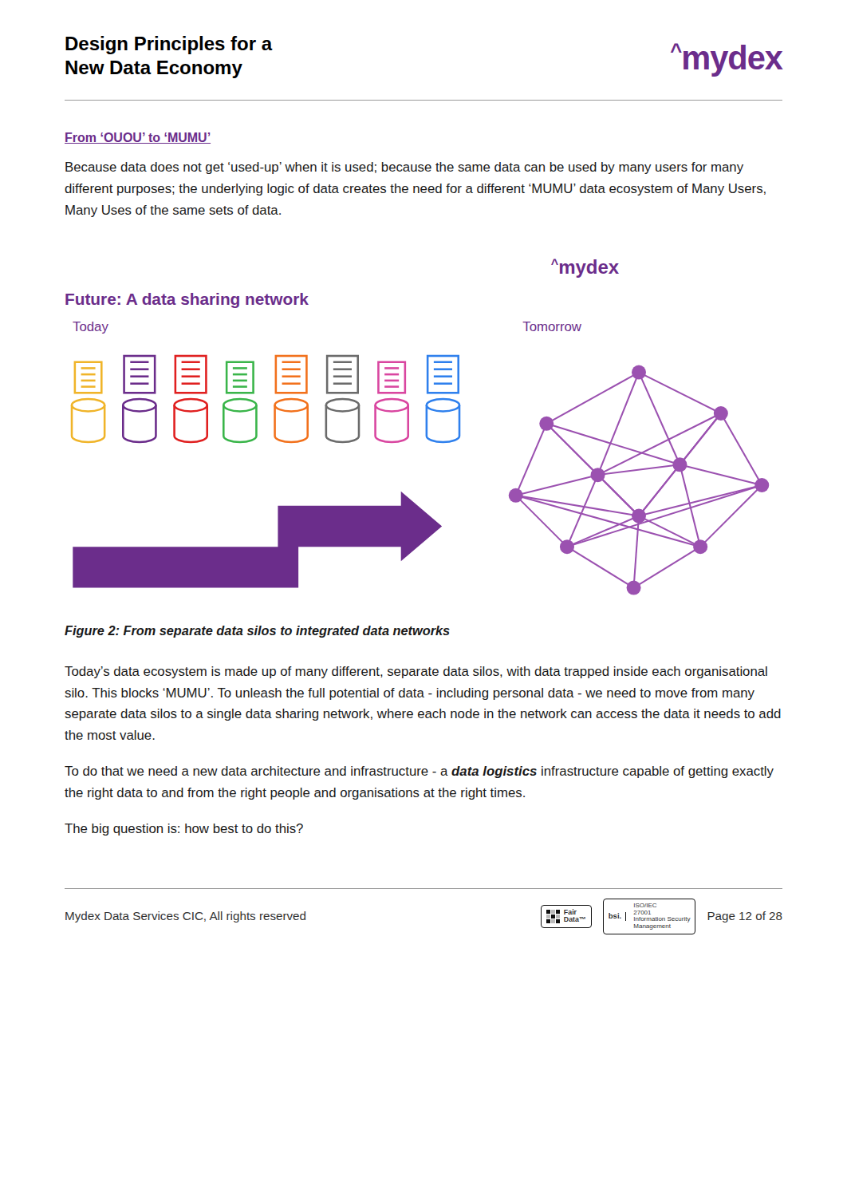Design Principles for a
New Data Economy
^mydex
From ‘OUOU’ to ‘MUMU’
Because data does not get ‘used-up’ when it is used; because the same data can be used by many users for many different purposes; the underlying logic of data creates the need for a different ‘MUMU’ data ecosystem of Many Users, Many Uses of the same sets of data.
^mydex
Future: A data sharing network
Today Tomorrow
Figure 2: From separate data silos to integrated data networks
Today’s data ecosystem is made up of many different, separate data silos, with data trapped inside each organisational silo. This blocks ‘MUMU’. To unleash the full potential of data - including personal data - we need to move from many separate data silos to a single data sharing network, where each node in the network can access the data it needs to add the most value.
To do that we need a new data architecture and infrastructure - a data logistics infrastructure capable of getting exactly the right data to and from the right people and organisations at the right times.
The big question is: how best to do this?
Mydex Data Services CIC, All rights reserved
Fair
Data™
bsi. ISO/IEC
27001
Information Security
Management
Page 12 of 28